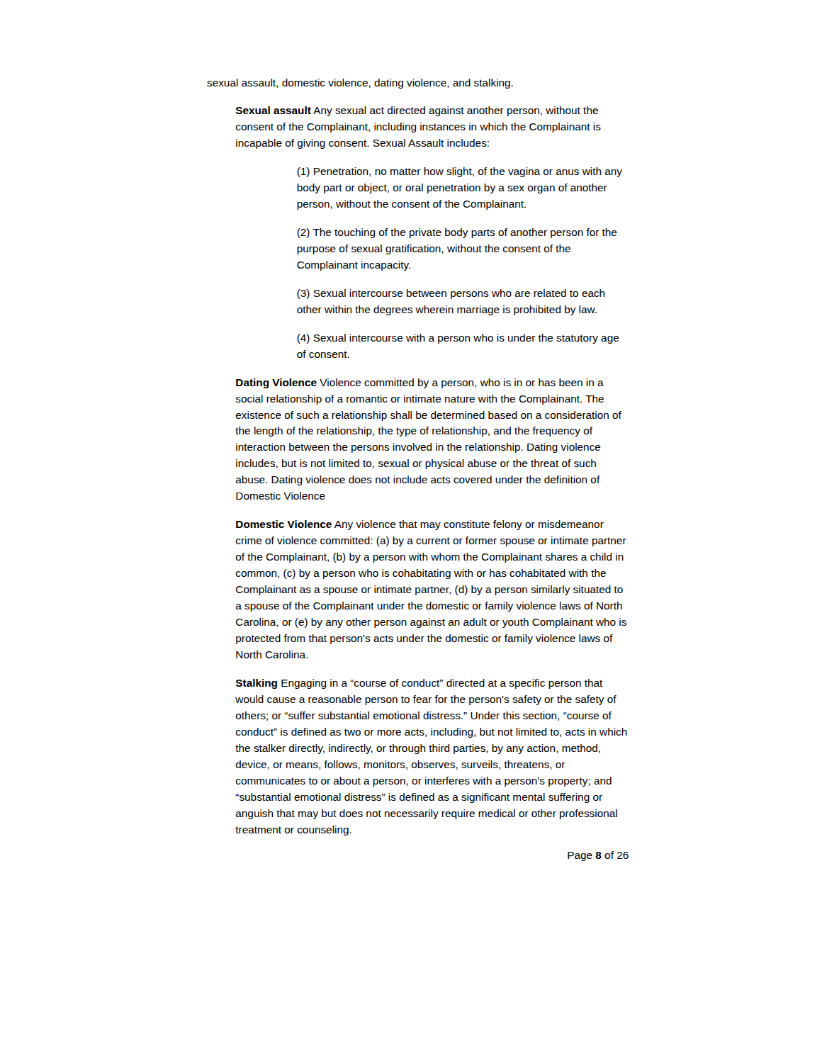sexual assault, domestic violence, dating violence, and stalking.
Sexual assault Any sexual act directed against another person, without the consent of the Complainant, including instances in which the Complainant is incapable of giving consent. Sexual Assault includes:
(1) Penetration, no matter how slight, of the vagina or anus with any body part or object, or oral penetration by a sex organ of another person, without the consent of the Complainant.
(2) The touching of the private body parts of another person for the purpose of sexual gratification, without the consent of the Complainant incapacity.
(3) Sexual intercourse between persons who are related to each other within the degrees wherein marriage is prohibited by law.
(4) Sexual intercourse with a person who is under the statutory age of consent.
Dating Violence Violence committed by a person, who is in or has been in a social relationship of a romantic or intimate nature with the Complainant. The existence of such a relationship shall be determined based on a consideration of the length of the relationship, the type of relationship, and the frequency of interaction between the persons involved in the relationship. Dating violence includes, but is not limited to, sexual or physical abuse or the threat of such abuse. Dating violence does not include acts covered under the definition of Domestic Violence
Domestic Violence Any violence that may constitute felony or misdemeanor crime of violence committed: (a) by a current or former spouse or intimate partner of the Complainant, (b) by a person with whom the Complainant shares a child in common, (c) by a person who is cohabitating with or has cohabitated with the Complainant as a spouse or intimate partner, (d) by a person similarly situated to a spouse of the Complainant under the domestic or family violence laws of North Carolina, or (e) by any other person against an adult or youth Complainant who is protected from that person's acts under the domestic or family violence laws of North Carolina.
Stalking Engaging in a “course of conduct” directed at a specific person that would cause a reasonable person to fear for the person's safety or the safety of others; or “suffer substantial emotional distress.” Under this section, “course of conduct” is defined as two or more acts, including, but not limited to, acts in which the stalker directly, indirectly, or through third parties, by any action, method, device, or means, follows, monitors, observes, surveils, threatens, or communicates to or about a person, or interferes with a person's property; and “substantial emotional distress” is defined as a significant mental suffering or anguish that may but does not necessarily require medical or other professional treatment or counseling.
Page 8 of 26